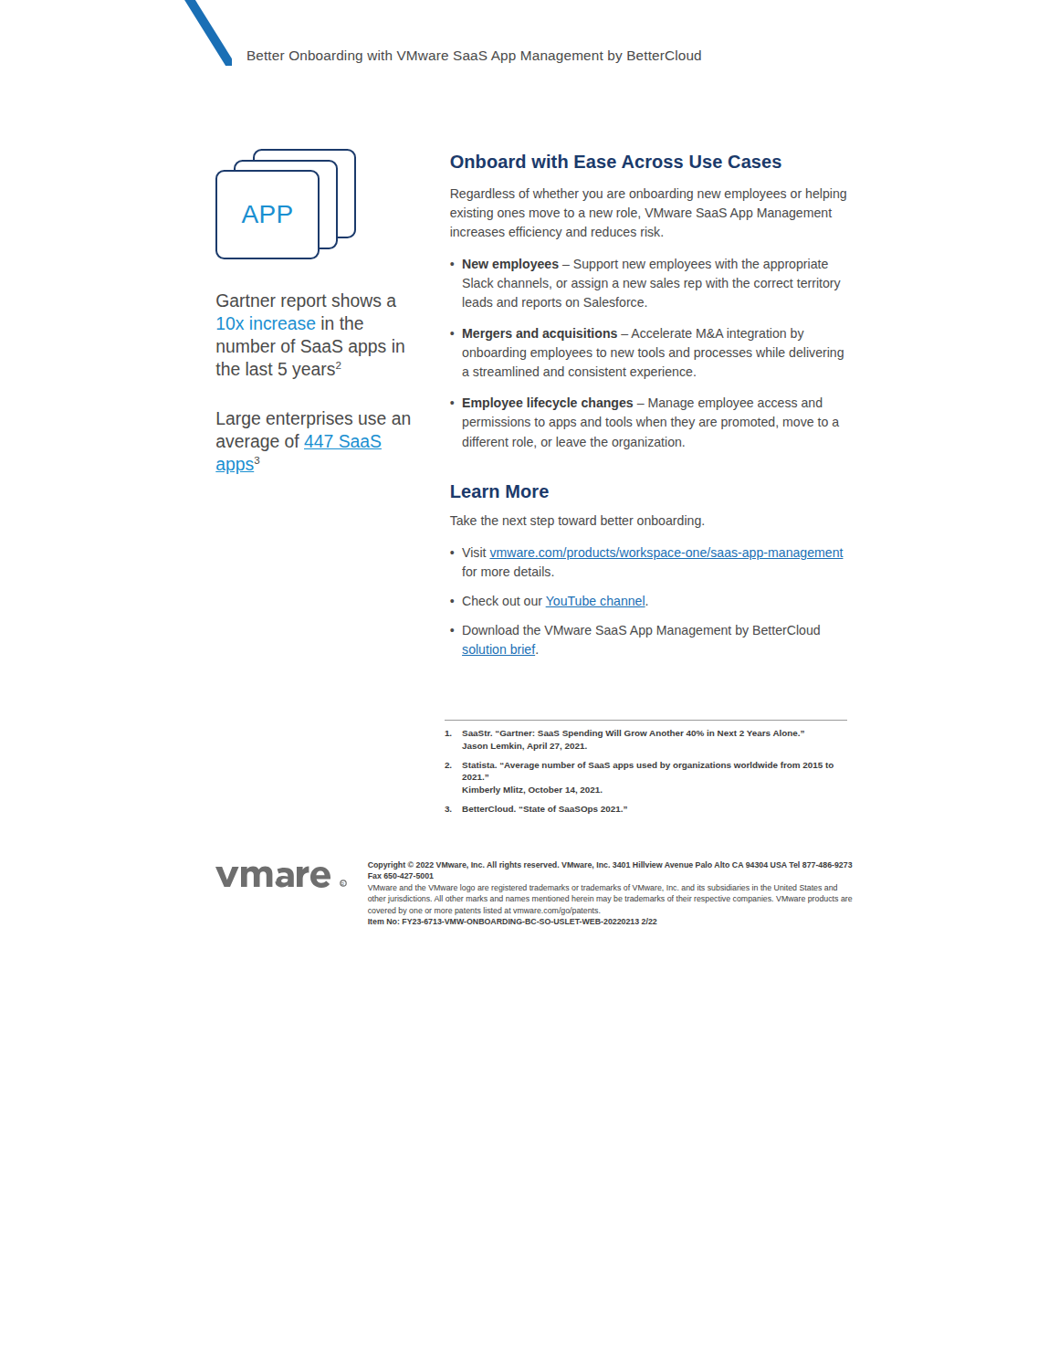Better Onboarding with VMware SaaS App Management by BetterCloud
APP
Gartner report shows a 10x increase in the number of SaaS apps in the last 5 years2
Large enterprises use an average of 447 SaaS apps3
Onboard with Ease Across Use Cases
Regardless of whether you are onboarding new employees or helping existing ones move to a new role, VMware SaaS App Management increases efficiency and reduces risk.
New employees – Support new employees with the appropriate Slack channels, or assign a new sales rep with the correct territory leads and reports on Salesforce.
Mergers and acquisitions – Accelerate M&A integration by onboarding employees to new tools and processes while delivering a streamlined and consistent experience.
Employee lifecycle changes – Manage employee access and permissions to apps and tools when they are promoted, move to a different role, or leave the organization.
Learn More
Take the next step toward better onboarding.
Visit vmware.com/products/workspace-one/saas-app-management for more details.
Check out our YouTube channel.
Download the VMware SaaS App Management by BetterCloud solution brief.
SaaStr. “Gartner: SaaS Spending Will Grow Another 40% in Next 2 Years Alone.”Jason Lemkin, April 27, 2021.
Statista. “Average number of SaaS apps used by organizations worldwide from 2015 to 2021.”Kimberly Mlitz, October 14, 2021.
BetterCloud. “State of SaaSOps 2021.”
R
Copyright © 2022 VMware, Inc. All rights reserved. VMware, Inc. 3401 Hillview Avenue Palo Alto CA 94304 USA Tel 877-486-9273 Fax 650-427-5001
VMware and the VMware logo are registered trademarks or trademarks of VMware, Inc. and its subsidiaries in the United States and other jurisdictions. All other marks and names mentioned herein may be trademarks of their respective companies. VMware products are covered by one or more patents listed at vmware.com/go/patents.
Item No: FY23-6713-VMW-ONBOARDING-BC-SO-USLET-WEB-20220213 2/22